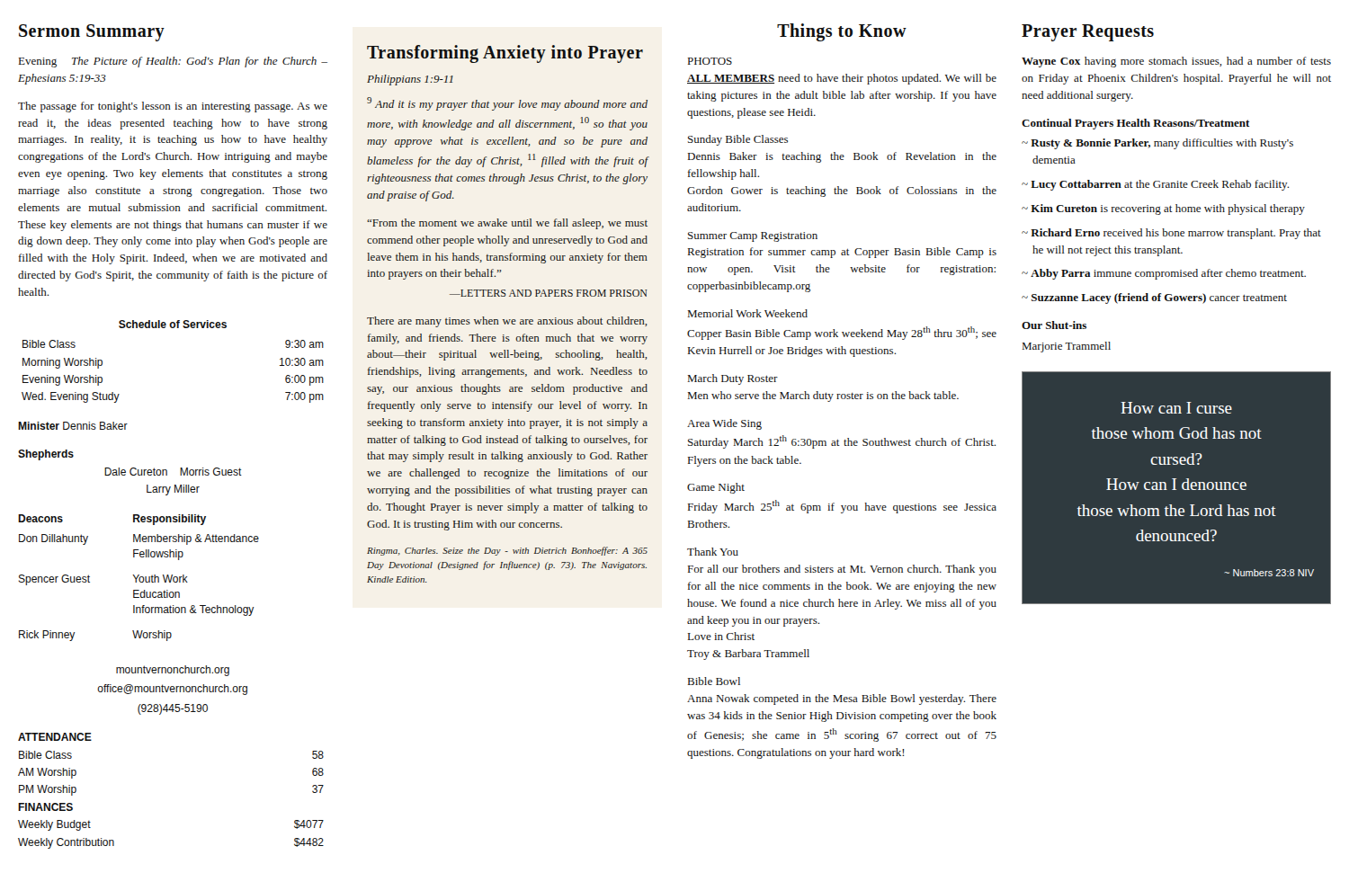Sermon Summary
Evening The Picture of Health: God's Plan for the Church – Ephesians 5:19-33
The passage for tonight's lesson is an interesting passage. As we read it, the ideas presented teaching how to have strong marriages. In reality, it is teaching us how to have healthy congregations of the Lord's Church. How intriguing and maybe even eye opening. Two key elements that constitutes a strong marriage also constitute a strong congregation. Those two elements are mutual submission and sacrificial commitment. These key elements are not things that humans can muster if we dig down deep. They only come into play when God's people are filled with the Holy Spirit. Indeed, when we are motivated and directed by God's Spirit, the community of faith is the picture of health.
Schedule of Services
| Bible Class | 9:30 am |
| Morning Worship | 10:30 am |
| Evening Worship | 6:00 pm |
| Wed. Evening Study | 7:00 pm |
Minister Dennis Baker
Shepherds
Dale Cureton Morris Guest
Larry Miller
| Deacons | Responsibility |
| --- | --- |
| Don Dillahunty | Membership & Attendance Fellowship |
| Spencer Guest | Youth Work Education Information & Technology |
| Rick Pinney | Worship |
mountvernonchurch.org
office@mountvernonchurch.org
(928)445-5190
| ATTENDANCE |
| Bible Class | 58 |
| AM Worship | 68 |
| PM Worship | 37 |
| FINANCES |
| Weekly Budget | $4077 |
| Weekly Contribution | $4482 |
Transforming Anxiety into Prayer
Philippians 1:9-11
9 And it is my prayer that your love may abound more and more, with knowledge and all discernment, 10 so that you may approve what is excellent, and so be pure and blameless for the day of Christ, 11 filled with the fruit of righteousness that comes through Jesus Christ, to the glory and praise of God.
“From the moment we awake until we fall asleep, we must commend other people wholly and unreservedly to God and leave them in his hands, transforming our anxiety for them into prayers on their behalf.”
—LETTERS AND PAPERS FROM PRISON
There are many times when we are anxious about children, family, and friends. There is often much that we worry about—their spiritual well-being, schooling, health, friendships, living arrangements, and work. Needless to say, our anxious thoughts are seldom productive and frequently only serve to intensify our level of worry. In seeking to transform anxiety into prayer, it is not simply a matter of talking to God instead of talking to ourselves, for that may simply result in talking anxiously to God. Rather we are challenged to recognize the limitations of our worrying and the possibilities of what trusting prayer can do. Thought Prayer is never simply a matter of talking to God. It is trusting Him with our concerns.
Ringma, Charles. Seize the Day - with Dietrich Bonhoeffer: A 365 Day Devotional (Designed for Influence) (p. 73). The Navigators. Kindle Edition.
Things to Know
PHOTOS
ALL MEMBERS need to have their photos updated. We will be taking pictures in the adult bible lab after worship. If you have questions, please see Heidi.
Sunday Bible Classes
Dennis Baker is teaching the Book of Revelation in the fellowship hall.
Gordon Gower is teaching the Book of Colossians in the auditorium.
Summer Camp Registration
Registration for summer camp at Copper Basin Bible Camp is now open. Visit the website for registration: copperbasinbiblecamp.org
Memorial Work Weekend
Copper Basin Bible Camp work weekend May 28th thru 30th; see Kevin Hurrell or Joe Bridges with questions.
March Duty Roster
Men who serve the March duty roster is on the back table.
Area Wide Sing
Saturday March 12th 6:30pm at the Southwest church of Christ. Flyers on the back table.
Game Night
Friday March 25th at 6pm if you have questions see Jessica Brothers.
Thank You
For all our brothers and sisters at Mt. Vernon church. Thank you for all the nice comments in the book. We are enjoying the new house. We found a nice church here in Arley. We miss all of you and keep you in our prayers.
Love in Christ
Troy & Barbara Trammell
Bible Bowl
Anna Nowak competed in the Mesa Bible Bowl yesterday. There was 34 kids in the Senior High Division competing over the book of Genesis; she came in 5th scoring 67 correct out of 75 questions. Congratulations on your hard work!
Prayer Requests
Wayne Cox having more stomach issues, had a number of tests on Friday at Phoenix Children's hospital. Prayerful he will not need additional surgery.
Continual Prayers Health Reasons/Treatment
~ Rusty & Bonnie Parker, many difficulties with Rusty's dementia
~ Lucy Cottabarren at the Granite Creek Rehab facility.
~ Kim Cureton is recovering at home with physical therapy
~ Richard Erno received his bone marrow transplant. Pray that he will not reject this transplant.
~ Abby Parra immune compromised after chemo treatment.
~ Suzzanne Lacey (friend of Gowers) cancer treatment
Our Shut-ins
Marjorie Trammell
How can I curse
those whom God has not
cursed?
How can I denounce
those whom the Lord has not
denounced? ~ Numbers 23:8 NIV